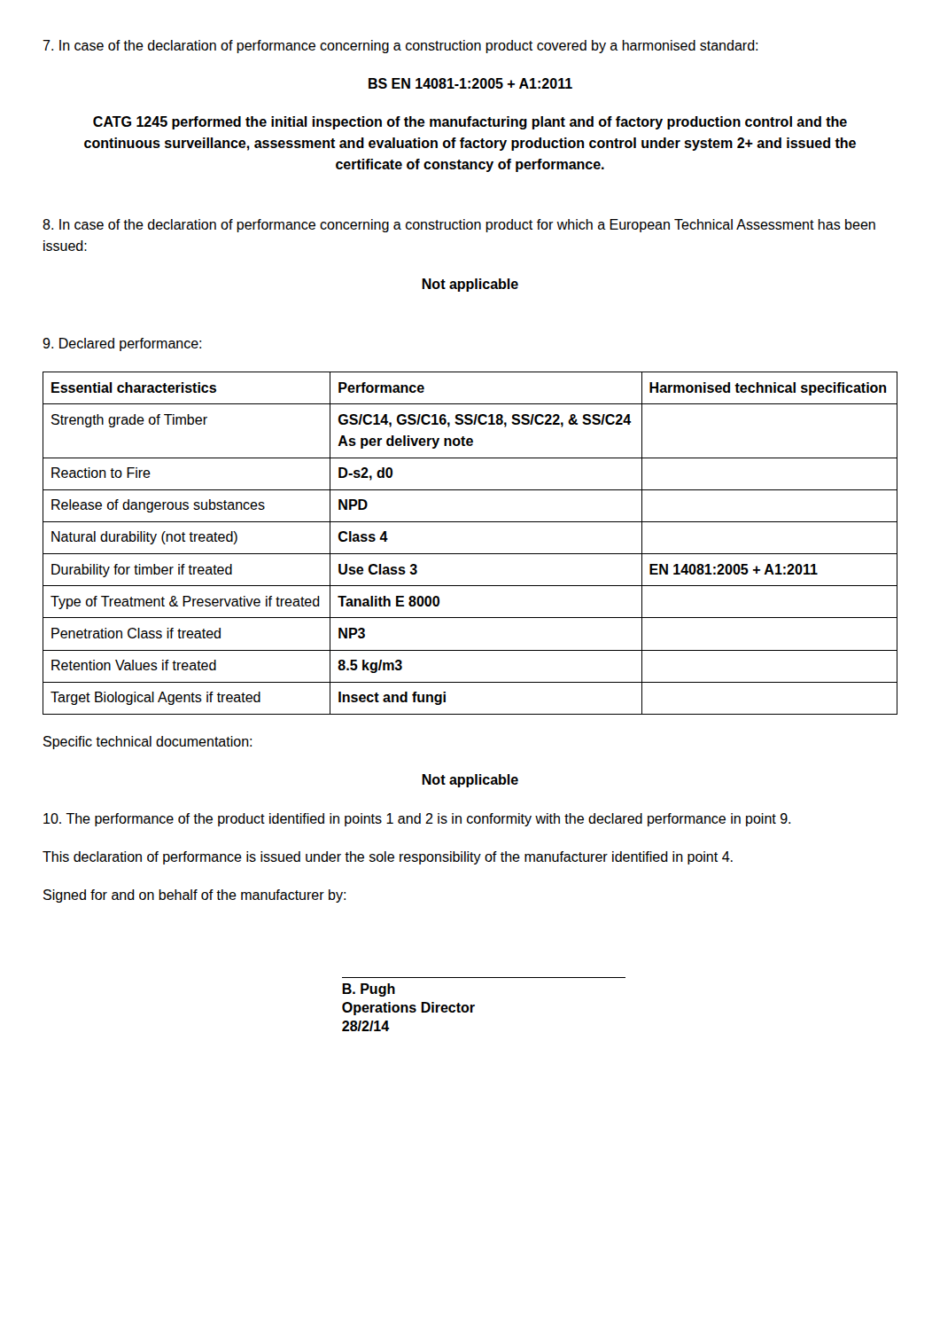7. In case of the declaration of performance concerning a construction product covered by a harmonised standard:
BS EN 14081-1:2005 + A1:2011
CATG 1245 performed the initial inspection of the manufacturing plant and of factory production control and the continuous surveillance, assessment and evaluation of factory production control under system 2+ and issued the certificate of constancy of performance.
8. In case of the declaration of performance concerning a construction product for which a European Technical Assessment has been issued:
Not applicable
9. Declared performance:
| Essential characteristics | Performance | Harmonised technical specification |
| --- | --- | --- |
| Strength grade of Timber | GS/C14, GS/C16, SS/C18, SS/C22, & SS/C24 As per delivery note | |
| Reaction to Fire | D-s2, d0 | |
| Release of dangerous substances | NPD | |
| Natural durability (not treated) | Class 4 | |
| Durability for timber if treated | Use Class 3 | EN 14081:2005 + A1:2011 |
| Type of Treatment & Preservative if treated | Tanalith E 8000 | |
| Penetration Class if treated | NP3 | |
| Retention Values if treated | 8.5 kg/m3 | |
| Target Biological Agents if treated | Insect and fungi | |
Specific technical documentation:
Not applicable
10. The performance of the product identified in points 1 and 2 is in conformity with the declared performance in point 9.
This declaration of performance is issued under the sole responsibility of the manufacturer identified in point 4.
Signed for and on behalf of the manufacturer by:
B. Pugh
Operations Director
28/2/14